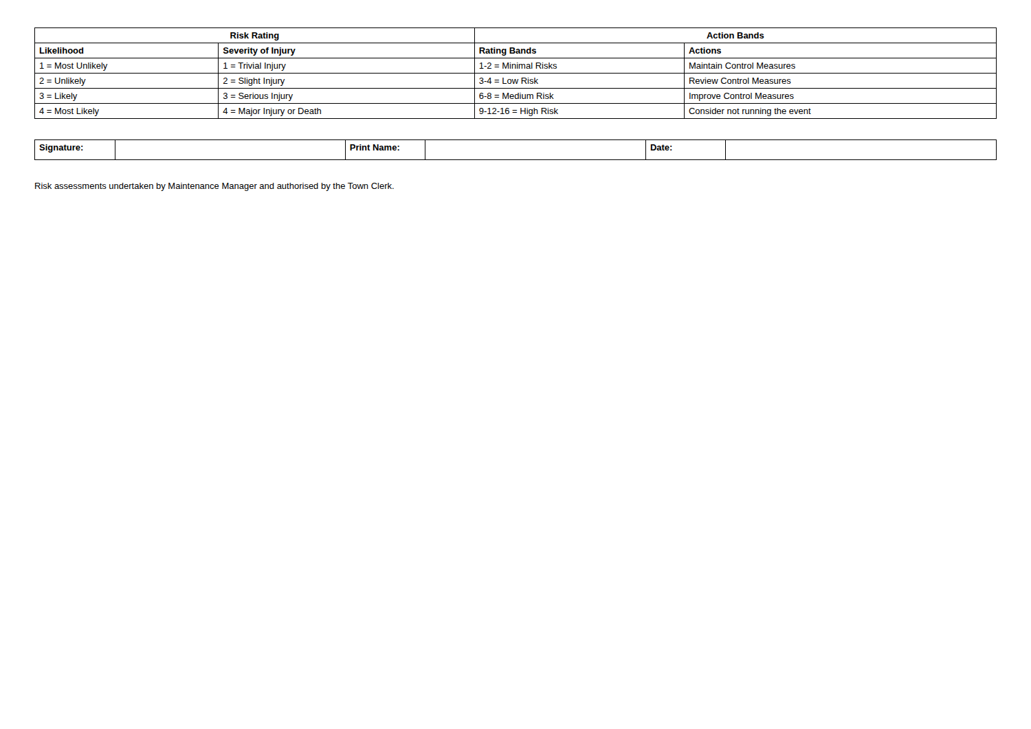| Risk Rating | Action Bands |
| --- | --- |
| Likelihood | Severity of Injury | Rating Bands | Actions |
| 1 = Most Unlikely | 1 = Trivial Injury | 1-2 = Minimal Risks | Maintain Control Measures |
| 2 = Unlikely | 2 = Slight Injury | 3-4 = Low Risk | Review Control Measures |
| 3 = Likely | 3 = Serious Injury | 6-8 = Medium Risk | Improve Control Measures |
| 4 = Most Likely | 4 = Major Injury or Death | 9-12-16 = High Risk | Consider not running the event |
| Signature: | | Print Name: | | Date: | |
Risk assessments undertaken by Maintenance Manager and authorised by the Town Clerk.